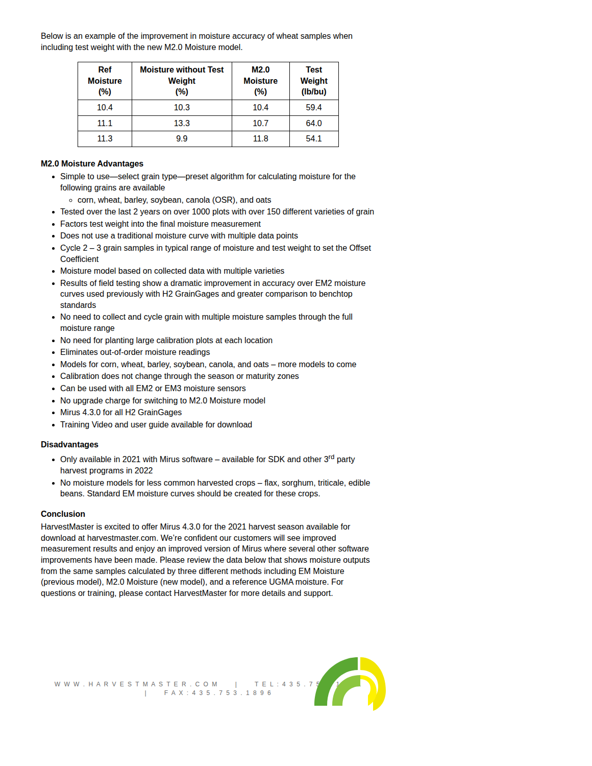Below is an example of the improvement in moisture accuracy of wheat samples when including test weight with the new M2.0 Moisture model.
| Ref Moisture (%) | Moisture without Test Weight (%) | M2.0 Moisture (%) | Test Weight (lb/bu) |
| --- | --- | --- | --- |
| 10.4 | 10.3 | 10.4 | 59.4 |
| 11.1 | 13.3 | 10.7 | 64.0 |
| 11.3 | 9.9 | 11.8 | 54.1 |
M2.0 Moisture Advantages
Simple to use—select grain type—preset algorithm for calculating moisture for the following grains are available
corn, wheat, barley, soybean, canola (OSR), and oats
Tested over the last 2 years on over 1000 plots with over 150 different varieties of grain
Factors test weight into the final moisture measurement
Does not use a traditional moisture curve with multiple data points
Cycle 2 – 3 grain samples in typical range of moisture and test weight to set the Offset Coefficient
Moisture model based on collected data with multiple varieties
Results of field testing show a dramatic improvement in accuracy over EM2 moisture curves used previously with H2 GrainGages and greater comparison to benchtop standards
No need to collect and cycle grain with multiple moisture samples through the full moisture range
No need for planting large calibration plots at each location
Eliminates out-of-order moisture readings
Models for corn, wheat, barley, soybean, canola, and oats – more models to come
Calibration does not change through the season or maturity zones
Can be used with all EM2 or EM3 moisture sensors
No upgrade charge for switching to M2.0 Moisture model
Mirus 4.3.0 for all H2 GrainGages
Training Video and user guide available for download
Disadvantages
Only available in 2021 with Mirus software – available for SDK and other 3rd party harvest programs in 2022
No moisture models for less common harvested crops – flax, sorghum, triticale, edible beans. Standard EM moisture curves should be created for these crops.
Conclusion
HarvestMaster is excited to offer Mirus 4.3.0 for the 2021 harvest season available for download at harvestmaster.com. We’re confident our customers will see improved measurement results and enjoy an improved version of Mirus where several other software improvements have been made. Please review the data below that shows moisture outputs from the same samples calculated by three different methods including EM Moisture (previous model), M2.0 Moisture (new model), and a reference UGMA moisture. For questions or training, please contact HarvestMaster for more details and support.
W W W . H A R V E S T M A S T E R . C O M | T E L : 4 3 5 . 7 5 3 . 1 8 8 1 | F A X : 4 3 5 . 7 5 3 . 1 8 9 6